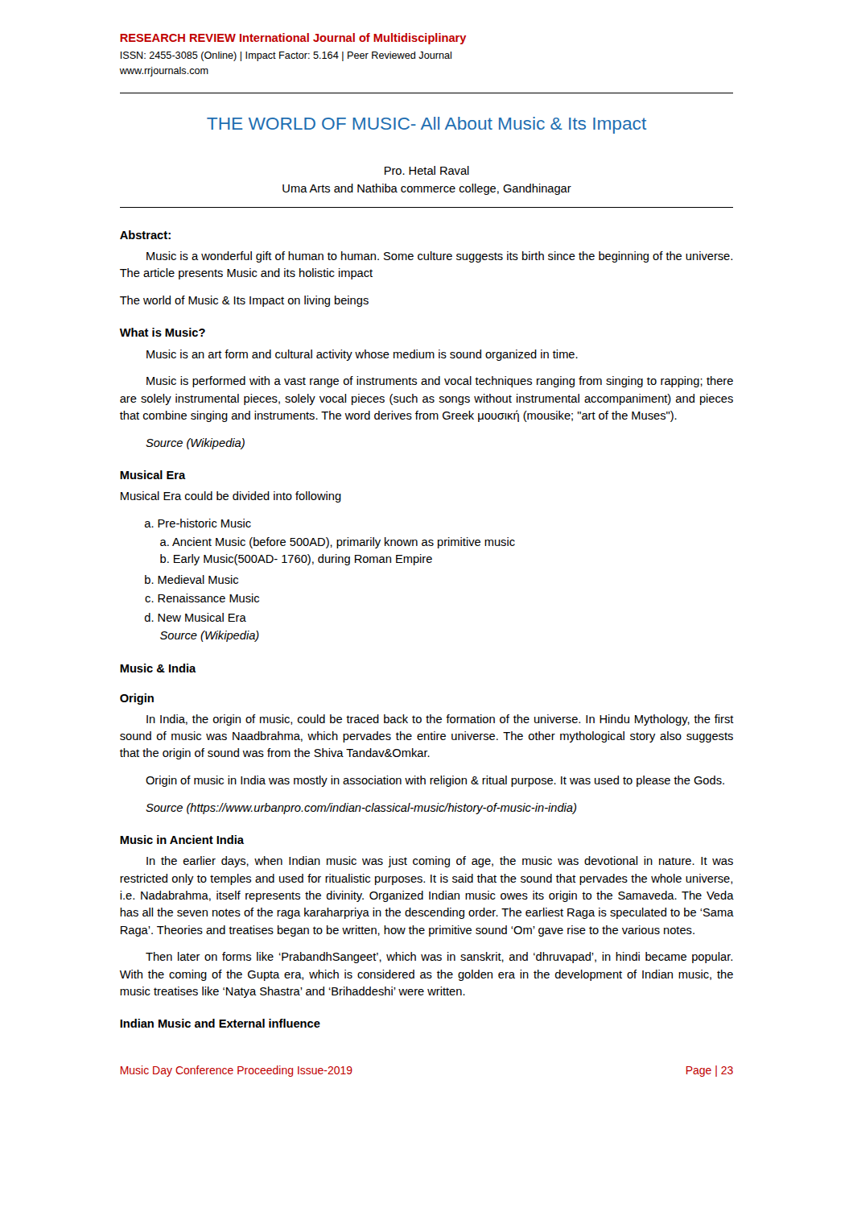RESEARCH REVIEW International Journal of Multidisciplinary
ISSN: 2455-3085 (Online) | Impact Factor: 5.164 | Peer Reviewed Journal
www.rrjournals.com
THE WORLD OF MUSIC- All About Music & Its Impact
Pro. Hetal Raval
Uma Arts and Nathiba commerce college, Gandhinagar
Abstract:
Music is a wonderful gift of human to human. Some culture suggests its birth since the beginning of the universe. The article presents Music and its holistic impact
The world of Music & Its Impact on living beings
What is Music?
Music is an art form and cultural activity whose medium is sound organized in time.
Music is performed with a vast range of instruments and vocal techniques ranging from singing to rapping; there are solely instrumental pieces, solely vocal pieces (such as songs without instrumental accompaniment) and pieces that combine singing and instruments. The word derives from Greek μουσική (mousike; "art of the Muses").
Source (Wikipedia)
Musical Era
Musical Era could be divided into following
Pre-historic Music
a. Ancient Music (before 500AD), primarily known as primitive music
b. Early Music(500AD- 1760), during Roman Empire
Medieval Music
Renaissance Music
New Musical Era
Source (Wikipedia)
Music & India
Origin
In India, the origin of music, could be traced back to the formation of the universe. In Hindu Mythology, the first sound of music was Naadbrahma, which pervades the entire universe. The other mythological story also suggests that the origin of sound was from the Shiva Tandav&Omkar.
Origin of music in India was mostly in association with religion & ritual purpose. It was used to please the Gods.
Source (https://www.urbanpro.com/indian-classical-music/history-of-music-in-india)
Music in Ancient India
In the earlier days, when Indian music was just coming of age, the music was devotional in nature. It was restricted only to temples and used for ritualistic purposes. It is said that the sound that pervades the whole universe, i.e. Nadabrahma, itself represents the divinity. Organized Indian music owes its origin to the Samaveda. The Veda has all the seven notes of the raga karaharpriya in the descending order. The earliest Raga is speculated to be ‘Sama Raga’. Theories and treatises began to be written, how the primitive sound ‘Om’ gave rise to the various notes.
Then later on forms like ‘PrabandhSangeet’, which was in sanskrit, and ‘dhruvapad’, in hindi became popular. With the coming of the Gupta era, which is considered as the golden era in the development of Indian music, the music treatises like ‘Natya Shastra’ and ‘Brihaddeshi’ were written.
Indian Music and External influence
Music Day Conference Proceeding Issue-2019 Page | 23